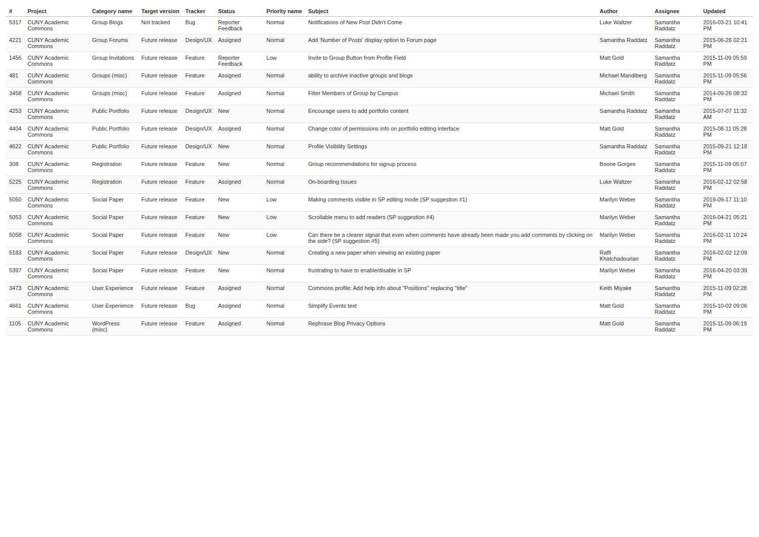| # | Project | Category name | Target version | Tracker | Status | Priority name | Subject | Author | Assignee | Updated |
| --- | --- | --- | --- | --- | --- | --- | --- | --- | --- | --- |
| 5317 | CUNY Academic Commons | Group Blogs | Not tracked | Bug | Reporter Feedback | Normal | Notifications of New Post Didn't Come | Luke Waltzer | Samantha Raddatz | 2016-03-21 10:41 PM |
| 4221 | CUNY Academic Commons | Group Forums | Future release | Design/UX | Assigned | Normal | Add 'Number of Posts' display option to Forum page | Samantha Raddatz | Samantha Raddatz | 2015-06-26 02:21 PM |
| 1456 | CUNY Academic Commons | Group Invitations | Future release | Feature | Reporter Feedback | Low | Invite to Group Button from Profile Field | Matt Gold | Samantha Raddatz | 2015-11-09 05:59 PM |
| 481 | CUNY Academic Commons | Groups (misc) | Future release | Feature | Assigned | Normal | ability to archive inactive groups and blogs | Michael Mandiberg | Samantha Raddatz | 2015-11-09 05:56 PM |
| 3458 | CUNY Academic Commons | Groups (misc) | Future release | Feature | Assigned | Normal | Filter Members of Group by Campus | Michael Smith | Samantha Raddatz | 2014-09-26 08:32 PM |
| 4253 | CUNY Academic Commons | Public Portfolio | Future release | Design/UX | New | Normal | Encourage users to add portfolio content | Samantha Raddatz | Samantha Raddatz | 2015-07-07 11:32 AM |
| 4404 | CUNY Academic Commons | Public Portfolio | Future release | Design/UX | Assigned | Normal | Change color of permissions info on portfolio editing interface | Matt Gold | Samantha Raddatz | 2015-08-11 05:28 PM |
| 4622 | CUNY Academic Commons | Public Portfolio | Future release | Design/UX | New | Normal | Profile Visibility Settings | Samantha Raddatz | Samantha Raddatz | 2015-09-21 12:18 PM |
| 308 | CUNY Academic Commons | Registration | Future release | Feature | New | Normal | Group recommendations for signup process | Boone Gorges | Samantha Raddatz | 2015-11-09 05:07 PM |
| 5225 | CUNY Academic Commons | Registration | Future release | Feature | Assigned | Normal | On-boarding Issues | Luke Waltzer | Samantha Raddatz | 2016-02-12 02:58 PM |
| 5050 | CUNY Academic Commons | Social Paper | Future release | Feature | New | Low | Making comments visible in SP editing mode (SP suggestion #1) | Marilyn Weber | Samantha Raddatz | 2019-09-17 11:10 PM |
| 5053 | CUNY Academic Commons | Social Paper | Future release | Feature | New | Low | Scrollable menu to add readers (SP suggestion #4) | Marilyn Weber | Samantha Raddatz | 2016-04-21 05:21 PM |
| 5058 | CUNY Academic Commons | Social Paper | Future release | Feature | New | Low | Can there be a clearer signal that even when comments have already been made you add comments by clicking on the side? (SP suggestion #5) | Marilyn Weber | Samantha Raddatz | 2016-02-11 10:24 PM |
| 5183 | CUNY Academic Commons | Social Paper | Future release | Design/UX | New | Normal | Creating a new paper when viewing an existing paper | Raffi Khatchadourian | Samantha Raddatz | 2016-02-02 12:09 PM |
| 5397 | CUNY Academic Commons | Social Paper | Future release | Feature | New | Normal | frustrating to have to enable/disable in SP | Marilyn Weber | Samantha Raddatz | 2016-04-20 03:39 PM |
| 3473 | CUNY Academic Commons | User Experience | Future release | Feature | Assigned | Normal | Commons profile: Add help info about "Positions" replacing "title" | Keith Miyake | Samantha Raddatz | 2015-11-09 02:28 PM |
| 4661 | CUNY Academic Commons | User Experience | Future release | Bug | Assigned | Normal | Simplify Events text | Matt Gold | Samantha Raddatz | 2015-10-02 09:06 PM |
| 1105 | CUNY Academic Commons | WordPress (misc) | Future release | Feature | Assigned | Normal | Rephrase Blog Privacy Options | Matt Gold | Samantha Raddatz | 2015-11-09 06:19 PM |